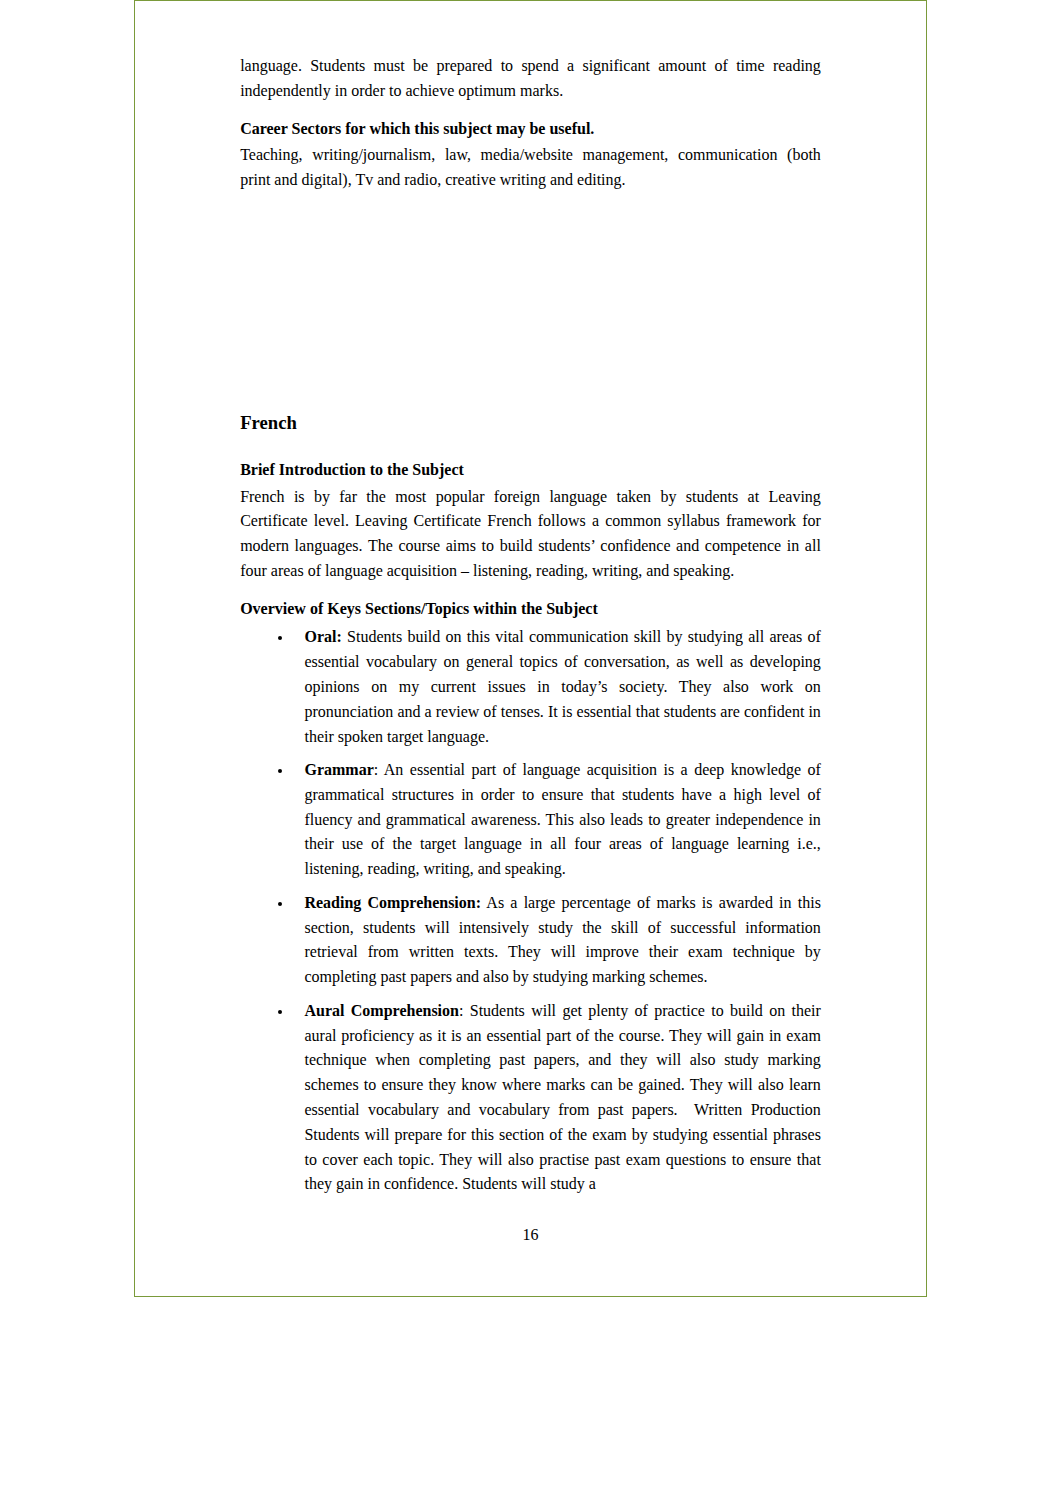language. Students must be prepared to spend a significant amount of time reading independently in order to achieve optimum marks.
Career Sectors for which this subject may be useful.
Teaching, writing/journalism, law, media/website management, communication (both print and digital), Tv and radio, creative writing and editing.
French
Brief Introduction to the Subject
French is by far the most popular foreign language taken by students at Leaving Certificate level. Leaving Certificate French follows a common syllabus framework for modern languages. The course aims to build students’ confidence and competence in all four areas of language acquisition – listening, reading, writing, and speaking.
Overview of Keys Sections/Topics within the Subject
Oral: Students build on this vital communication skill by studying all areas of essential vocabulary on general topics of conversation, as well as developing opinions on my current issues in today’s society. They also work on pronunciation and a review of tenses. It is essential that students are confident in their spoken target language.
Grammar: An essential part of language acquisition is a deep knowledge of grammatical structures in order to ensure that students have a high level of fluency and grammatical awareness. This also leads to greater independence in their use of the target language in all four areas of language learning i.e., listening, reading, writing, and speaking.
Reading Comprehension: As a large percentage of marks is awarded in this section, students will intensively study the skill of successful information retrieval from written texts. They will improve their exam technique by completing past papers and also by studying marking schemes.
Aural Comprehension: Students will get plenty of practice to build on their aural proficiency as it is an essential part of the course. They will gain in exam technique when completing past papers, and they will also study marking schemes to ensure they know where marks can be gained. They will also learn essential vocabulary and vocabulary from past papers. Written Production Students will prepare for this section of the exam by studying essential phrases to cover each topic. They will also practise past exam questions to ensure that they gain in confidence. Students will study a
16